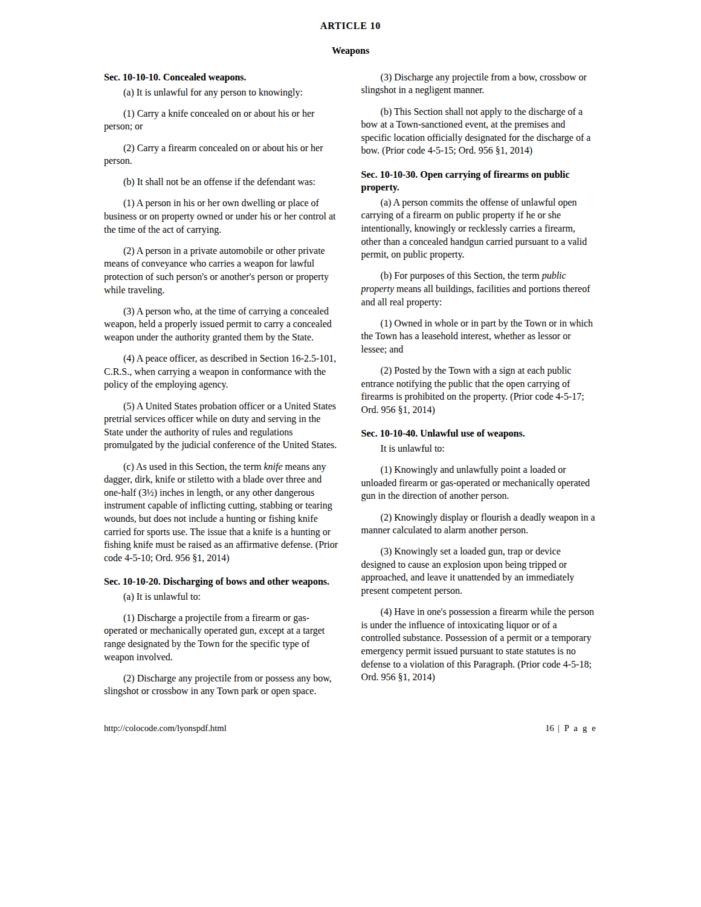ARTICLE 10
Weapons
Sec. 10-10-10. Concealed weapons.
(a) It is unlawful for any person to knowingly:
(1) Carry a knife concealed on or about his or her person; or
(2) Carry a firearm concealed on or about his or her person.
(b) It shall not be an offense if the defendant was:
(1) A person in his or her own dwelling or place of business or on property owned or under his or her control at the time of the act of carrying.
(2) A person in a private automobile or other private means of conveyance who carries a weapon for lawful protection of such person's or another's person or property while traveling.
(3) A person who, at the time of carrying a concealed weapon, held a properly issued permit to carry a concealed weapon under the authority granted them by the State.
(4) A peace officer, as described in Section 16-2.5-101, C.R.S., when carrying a weapon in conformance with the policy of the employing agency.
(5) A United States probation officer or a United States pretrial services officer while on duty and serving in the State under the authority of rules and regulations promulgated by the judicial conference of the United States.
(c) As used in this Section, the term knife means any dagger, dirk, knife or stiletto with a blade over three and one-half (3½) inches in length, or any other dangerous instrument capable of inflicting cutting, stabbing or tearing wounds, but does not include a hunting or fishing knife carried for sports use. The issue that a knife is a hunting or fishing knife must be raised as an affirmative defense. (Prior code 4-5-10; Ord. 956 §1, 2014)
Sec. 10-10-20. Discharging of bows and other weapons.
(a) It is unlawful to:
(1) Discharge a projectile from a firearm or gas-operated or mechanically operated gun, except at a target range designated by the Town for the specific type of weapon involved.
(2) Discharge any projectile from or possess any bow, slingshot or crossbow in any Town park or open space.
(3) Discharge any projectile from a bow, crossbow or slingshot in a negligent manner.
(b) This Section shall not apply to the discharge of a bow at a Town-sanctioned event, at the premises and specific location officially designated for the discharge of a bow. (Prior code 4-5-15; Ord. 956 §1, 2014)
Sec. 10-10-30. Open carrying of firearms on public property.
(a) A person commits the offense of unlawful open carrying of a firearm on public property if he or she intentionally, knowingly or recklessly carries a firearm, other than a concealed handgun carried pursuant to a valid permit, on public property.
(b) For purposes of this Section, the term public property means all buildings, facilities and portions thereof and all real property:
(1) Owned in whole or in part by the Town or in which the Town has a leasehold interest, whether as lessor or lessee; and
(2) Posted by the Town with a sign at each public entrance notifying the public that the open carrying of firearms is prohibited on the property. (Prior code 4-5-17; Ord. 956 §1, 2014)
Sec. 10-10-40. Unlawful use of weapons.
It is unlawful to:
(1) Knowingly and unlawfully point a loaded or unloaded firearm or gas-operated or mechanically operated gun in the direction of another person.
(2) Knowingly display or flourish a deadly weapon in a manner calculated to alarm another person.
(3) Knowingly set a loaded gun, trap or device designed to cause an explosion upon being tripped or approached, and leave it unattended by an immediately present competent person.
(4) Have in one's possession a firearm while the person is under the influence of intoxicating liquor or of a controlled substance. Possession of a permit or a temporary emergency permit issued pursuant to state statutes is no defense to a violation of this Paragraph. (Prior code 4-5-18; Ord. 956 §1, 2014)
http://colocode.com/lyonspdf.html
16 | P a g e